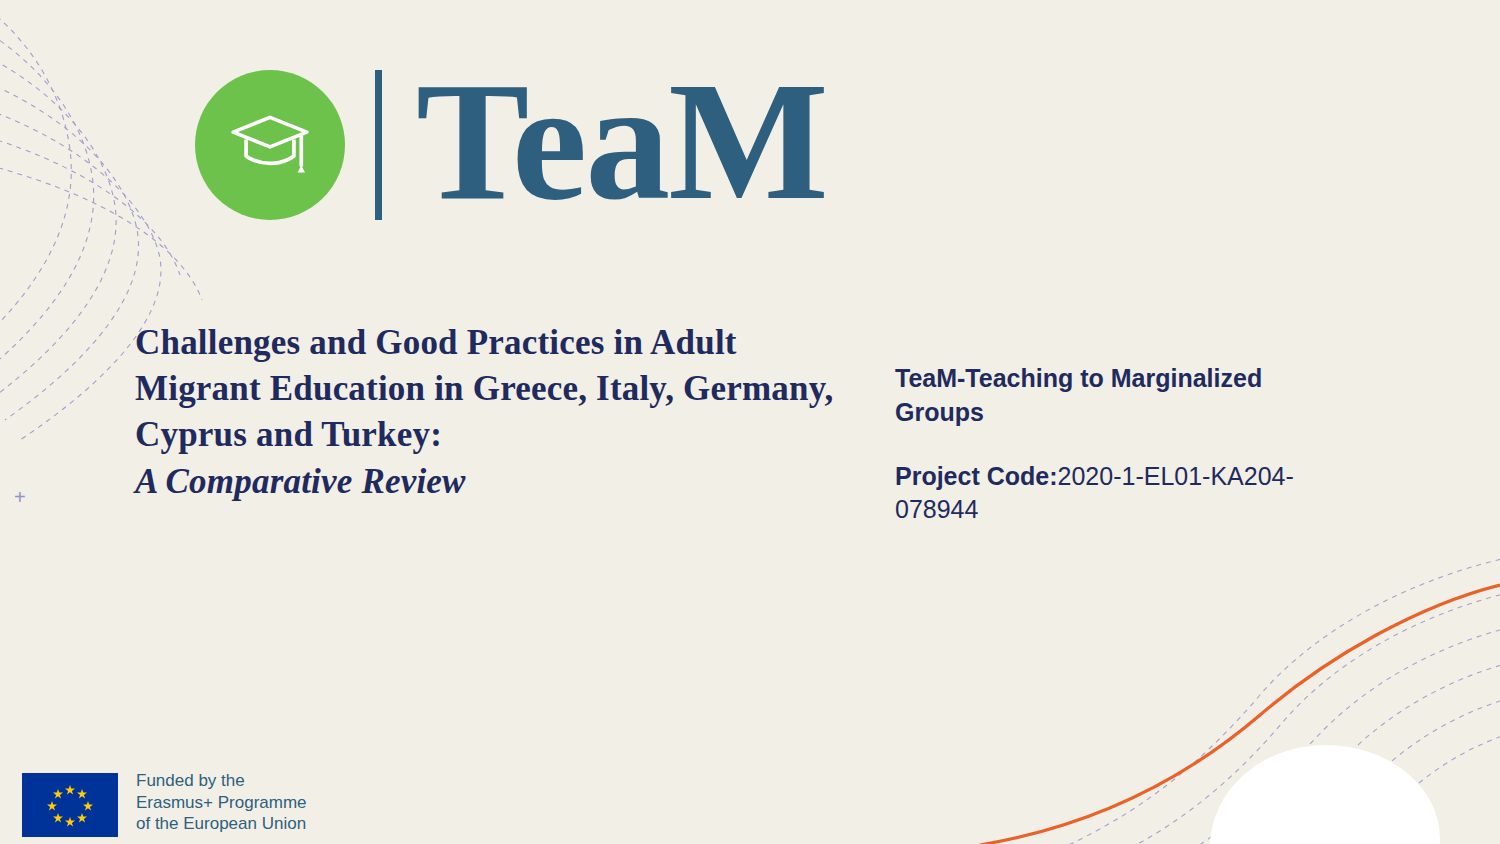+
TeaM
Challenges and Good Practices in Adult Migrant Education in Greece, Italy, Germany, Cyprus and Turkey:
A Comparative Review
TeaM-Teaching to Marginalized Groups
Project Code:2020-1-EL01-KA204-078944
Funded by the
Erasmus+ Programme
of the European Union